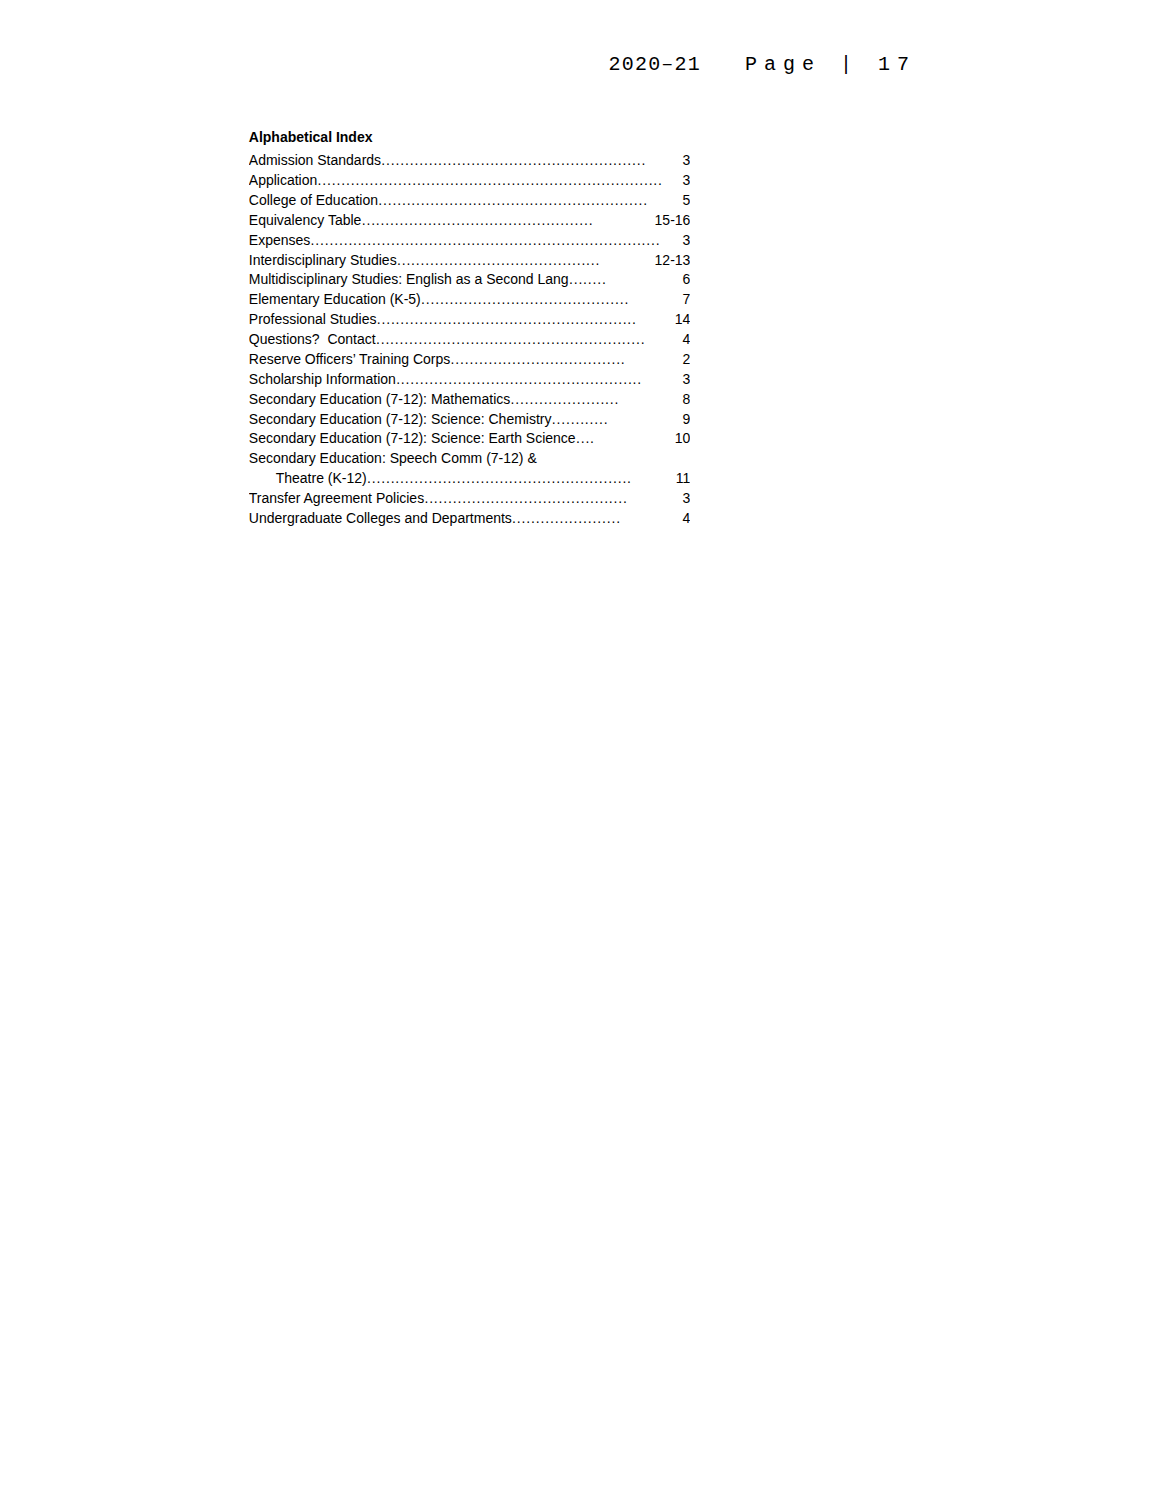2020–21 Page | 17
Alphabetical Index
Admission Standards ........................................................ 3
Application ......................................................................... 3
College of Education ......................................................... 5
Equivalency Table ................................................. 15-16
Expenses .......................................................................... 3
Interdisciplinary Studies ........................................... 12-13
Multidisciplinary Studies: English as a Second Lang ........ 6
Elementary Education (K-5) ............................................ 7
Professional Studies ....................................................... 14
Questions? Contact ......................................................... 4
Reserve Officers’ Training Corps ..................................... 2
Scholarship Information .................................................... 3
Secondary Education (7-12): Mathematics ....................... 8
Secondary Education (7-12): Science: Chemistry ............ 9
Secondary Education (7-12): Science: Earth Science .... 10
Secondary Education: Speech Comm (7-12) & Theatre (K-12) ........................................................ 11
Transfer Agreement Policies ........................................... 3
Undergraduate Colleges and Departments ....................... 4